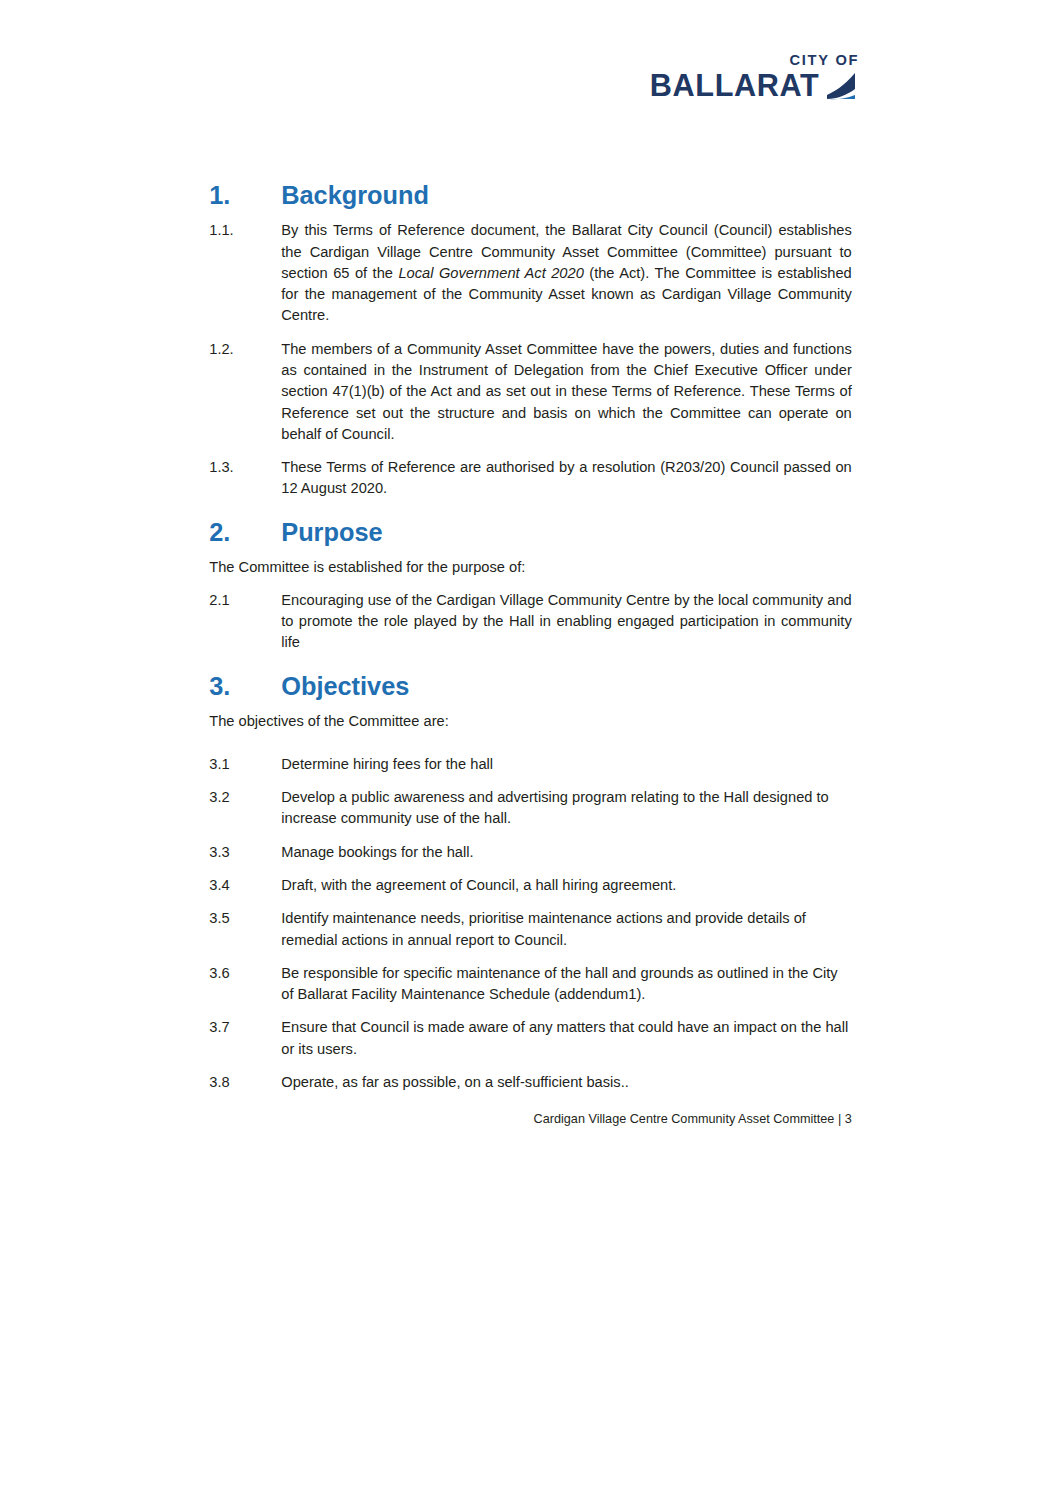CITY OF BALLARAT
1. Background
1.1.
By this Terms of Reference document, the Ballarat City Council (Council) establishes the Cardigan Village Centre Community Asset Committee (Committee) pursuant to section 65 of the Local Government Act 2020 (the Act). The Committee is established for the management of the Community Asset known as Cardigan Village Community Centre.
1.2.
The members of a Community Asset Committee have the powers, duties and functions as contained in the Instrument of Delegation from the Chief Executive Officer under section 47(1)(b) of the Act and as set out in these Terms of Reference. These Terms of Reference set out the structure and basis on which the Committee can operate on behalf of Council.
1.3.
These Terms of Reference are authorised by a resolution (R203/20) Council passed on 12 August 2020.
2. Purpose
The Committee is established for the purpose of:
2.1
Encouraging use of the Cardigan Village Community Centre by the local community and to promote the role played by the Hall in enabling engaged participation in community life
3. Objectives
The objectives of the Committee are:
3.1
Determine hiring fees for the hall
3.2
Develop a public awareness and advertising program relating to the Hall designed to increase community use of the hall.
3.3
Manage bookings for the hall.
3.4
Draft, with the agreement of Council, a hall hiring agreement.
3.5
Identify maintenance needs, prioritise maintenance actions and provide details of remedial actions in annual report to Council.
3.6
Be responsible for specific maintenance of the hall and grounds as outlined in the City of Ballarat Facility Maintenance Schedule (addendum1).
3.7
Ensure that Council is made aware of any matters that could have an impact on the hall or its users.
3.8
Operate, as far as possible, on a self-sufficient basis..
Cardigan Village Centre Community Asset Committee | 3